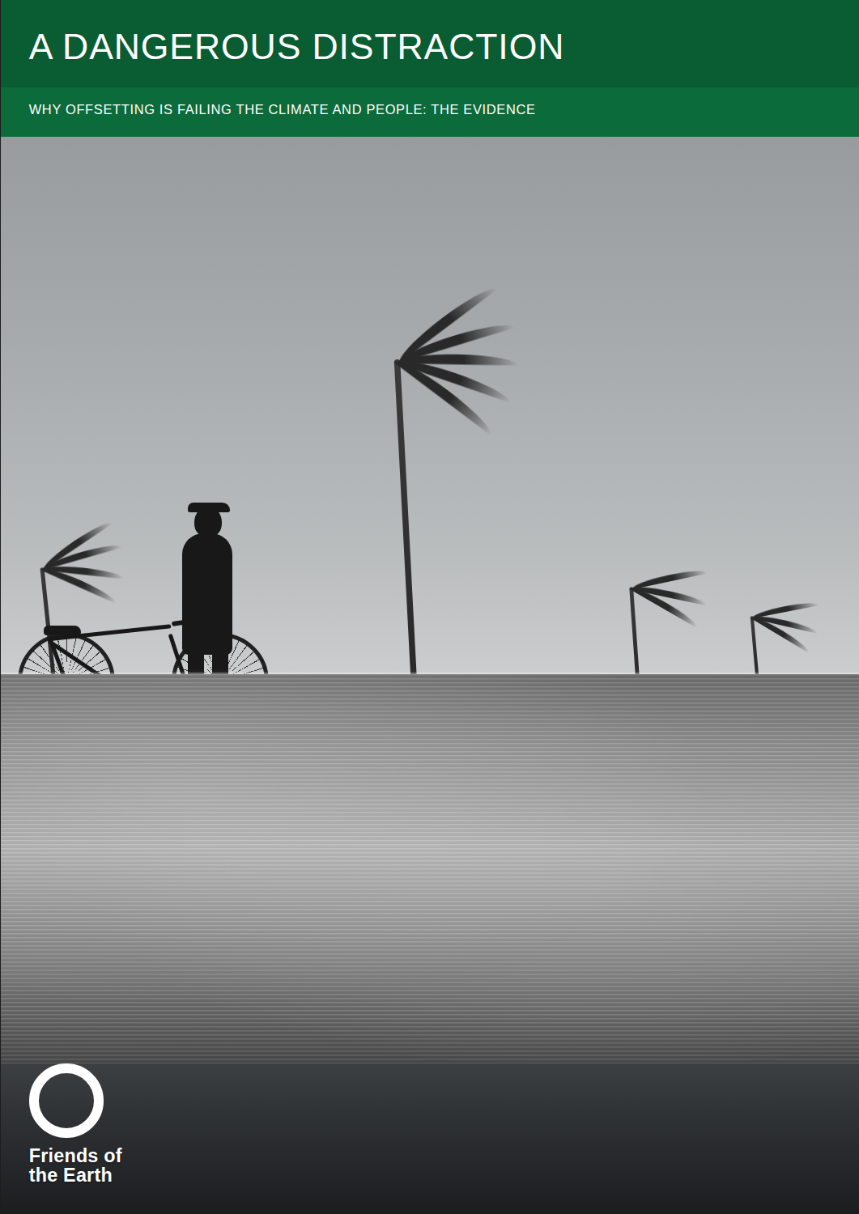A Dangerous Distraction
Why offsetting is failing the climate and people: the evidence
Cover photograph: a figure wearing boots stands beside a bicycle in rising floodwater; palm trees are blown sideways by high winds beneath heavy storm clouds.
Friends of
the Earth